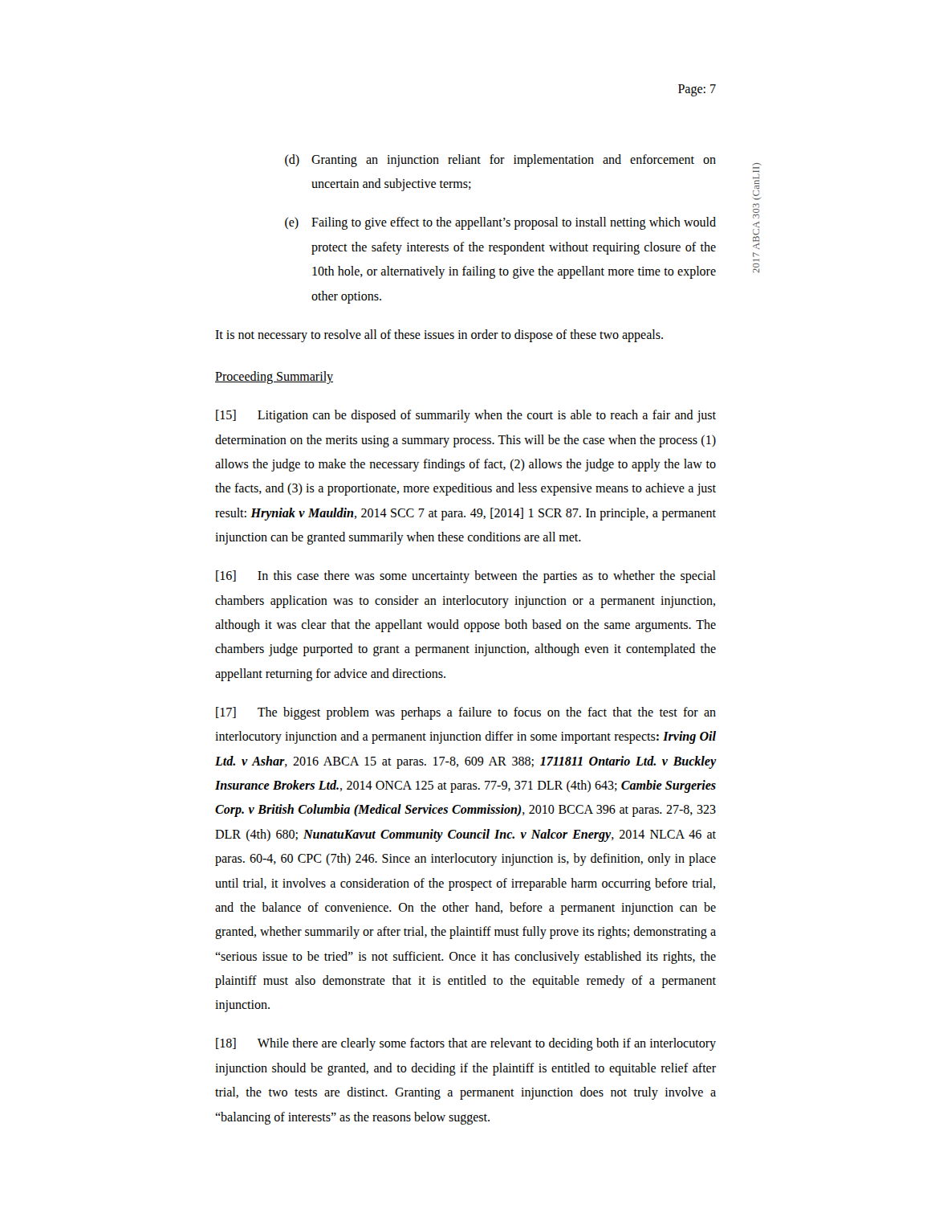Page: 7
2017 ABCA 303 (CanLII)
(d) Granting an injunction reliant for implementation and enforcement on uncertain and subjective terms;
(e) Failing to give effect to the appellant’s proposal to install netting which would protect the safety interests of the respondent without requiring closure of the 10th hole, or alternatively in failing to give the appellant more time to explore other options.
It is not necessary to resolve all of these issues in order to dispose of these two appeals.
Proceeding Summarily
[15] Litigation can be disposed of summarily when the court is able to reach a fair and just determination on the merits using a summary process. This will be the case when the process (1) allows the judge to make the necessary findings of fact, (2) allows the judge to apply the law to the facts, and (3) is a proportionate, more expeditious and less expensive means to achieve a just result: Hryniak v Mauldin, 2014 SCC 7 at para. 49, [2014] 1 SCR 87. In principle, a permanent injunction can be granted summarily when these conditions are all met.
[16] In this case there was some uncertainty between the parties as to whether the special chambers application was to consider an interlocutory injunction or a permanent injunction, although it was clear that the appellant would oppose both based on the same arguments. The chambers judge purported to grant a permanent injunction, although even it contemplated the appellant returning for advice and directions.
[17] The biggest problem was perhaps a failure to focus on the fact that the test for an interlocutory injunction and a permanent injunction differ in some important respects: Irving Oil Ltd. v Ashar, 2016 ABCA 15 at paras. 17-8, 609 AR 388; 1711811 Ontario Ltd. v Buckley Insurance Brokers Ltd., 2014 ONCA 125 at paras. 77-9, 371 DLR (4th) 643; Cambie Surgeries Corp. v British Columbia (Medical Services Commission), 2010 BCCA 396 at paras. 27-8, 323 DLR (4th) 680; NunatuKavut Community Council Inc. v Nalcor Energy, 2014 NLCA 46 at paras. 60-4, 60 CPC (7th) 246. Since an interlocutory injunction is, by definition, only in place until trial, it involves a consideration of the prospect of irreparable harm occurring before trial, and the balance of convenience. On the other hand, before a permanent injunction can be granted, whether summarily or after trial, the plaintiff must fully prove its rights; demonstrating a “serious issue to be tried” is not sufficient. Once it has conclusively established its rights, the plaintiff must also demonstrate that it is entitled to the equitable remedy of a permanent injunction.
[18] While there are clearly some factors that are relevant to deciding both if an interlocutory injunction should be granted, and to deciding if the plaintiff is entitled to equitable relief after trial, the two tests are distinct. Granting a permanent injunction does not truly involve a “balancing of interests” as the reasons below suggest.